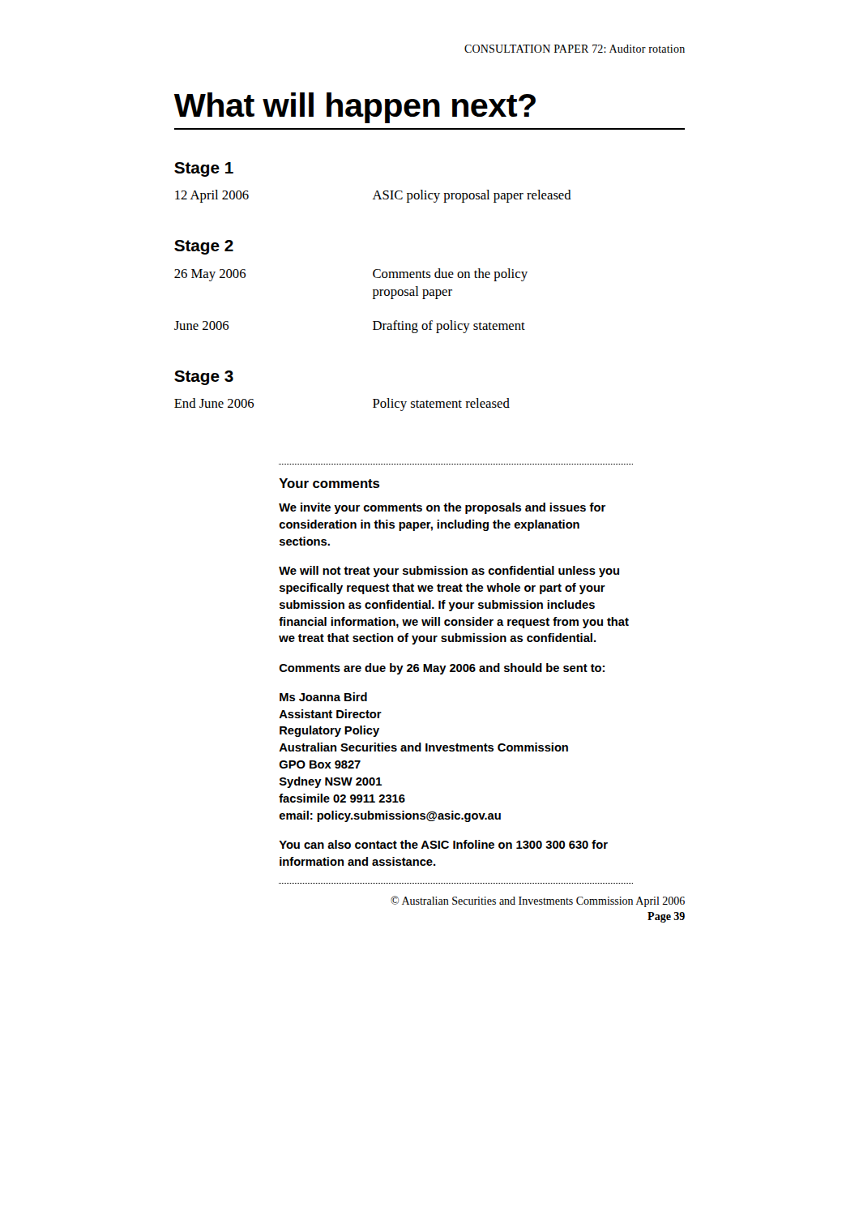CONSULTATION PAPER 72: Auditor rotation
What will happen next?
Stage 1
12 April 2006
ASIC policy proposal paper released
Stage 2
26 May 2006
Comments due on the policy proposal paper
June 2006
Drafting of policy statement
Stage 3
End June 2006
Policy statement released
Your comments
We invite your comments on the proposals and issues for consideration in this paper, including the explanation sections.
We will not treat your submission as confidential unless you specifically request that we treat the whole or part of your submission as confidential. If your submission includes financial information, we will consider a request from you that we treat that section of your submission as confidential.
Comments are due by 26 May 2006 and should be sent to:
Ms Joanna Bird
Assistant Director
Regulatory Policy
Australian Securities and Investments Commission
GPO Box 9827
Sydney NSW 2001
facsimile 02 9911 2316
email: policy.submissions@asic.gov.au
You can also contact the ASIC Infoline on 1300 300 630 for information and assistance.
© Australian Securities and Investments Commission April 2006
Page 39